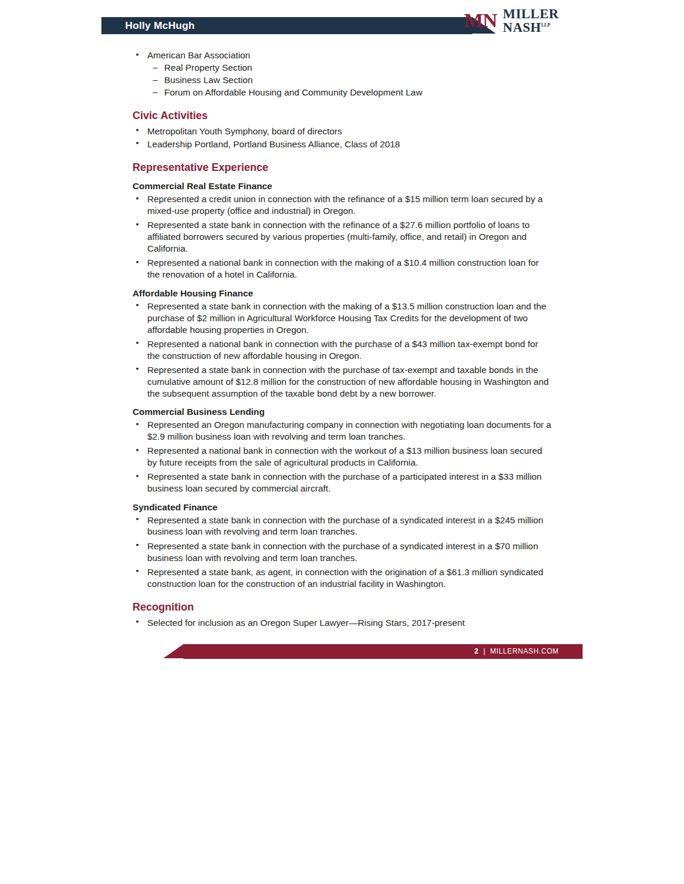Holly McHugh
MN MILLER NASHLLP
American Bar Association
Real Property Section
Business Law Section
Forum on Affordable Housing and Community Development Law
Civic Activities
Metropolitan Youth Symphony, board of directors
Leadership Portland, Portland Business Alliance, Class of 2018
Representative Experience
Commercial Real Estate Finance
Represented a credit union in connection with the refinance of a $15 million term loan secured by a mixed-use property (office and industrial) in Oregon.
Represented a state bank in connection with the refinance of a $27.6 million portfolio of loans to affiliated borrowers secured by various properties (multi-family, office, and retail) in Oregon and California.
Represented a national bank in connection with the making of a $10.4 million construction loan for the renovation of a hotel in California.
Affordable Housing Finance
Represented a state bank in connection with the making of a $13.5 million construction loan and the purchase of $2 million in Agricultural Workforce Housing Tax Credits for the development of two affordable housing properties in Oregon.
Represented a national bank in connection with the purchase of a $43 million tax-exempt bond for the construction of new affordable housing in Oregon.
Represented a state bank in connection with the purchase of tax-exempt and taxable bonds in the cumulative amount of $12.8 million for the construction of new affordable housing in Washington and the subsequent assumption of the taxable bond debt by a new borrower.
Commercial Business Lending
Represented an Oregon manufacturing company in connection with negotiating loan documents for a $2.9 million business loan with revolving and term loan tranches.
Represented a national bank in connection with the workout of a $13 million business loan secured by future receipts from the sale of agricultural products in California.
Represented a state bank in connection with the purchase of a participated interest in a $33 million business loan secured by commercial aircraft.
Syndicated Finance
Represented a state bank in connection with the purchase of a syndicated interest in a $245 million business loan with revolving and term loan tranches.
Represented a state bank in connection with the purchase of a syndicated interest in a $70 million business loan with revolving and term loan tranches.
Represented a state bank, as agent, in connection with the origination of a $61.3 million syndicated construction loan for the construction of an industrial facility in Washington.
Recognition
Selected for inclusion as an Oregon Super Lawyer—Rising Stars, 2017-present
2 | MILLERNASH.COM